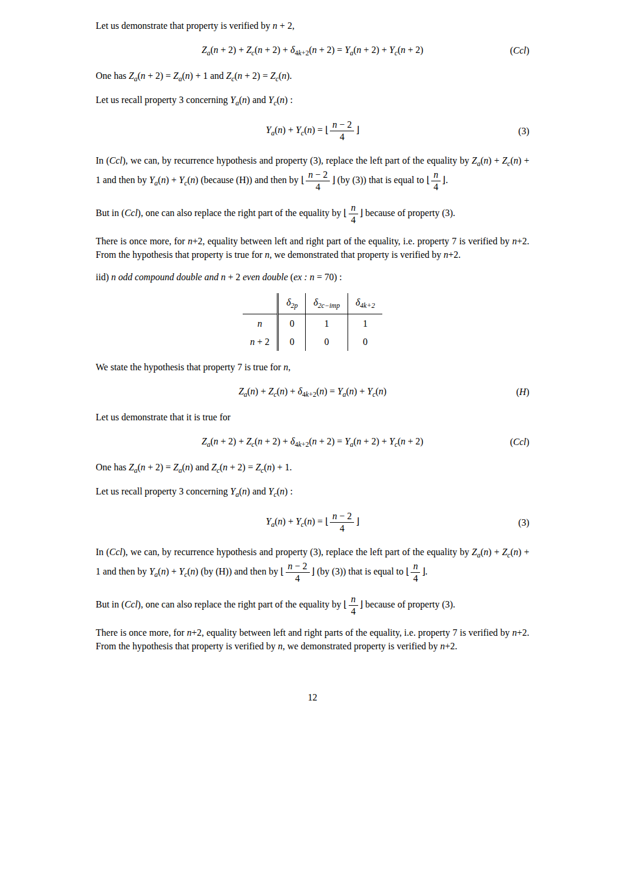Let us demonstrate that property is verified by n + 2,
Za(n + 2) + Zc(n + 2) + δ4k+2(n + 2) = Ya(n + 2) + Yc(n + 2) (Ccl)
One has Za(n + 2) = Za(n) + 1 and Zc(n + 2) = Zc(n).
Let us recall property 3 concerning Ya(n) and Yc(n) :
Ya(n) + Yc(n) = ⌊n − 24⌋ (3)
In (Ccl), we can, by recurrence hypothesis and property (3), replace the left part of the equality by Za(n) + Zc(n) + 1 and then by Ya(n) + Yc(n) (because (H)) and then by ⌊n − 24⌋ (by (3)) that is equal to ⌊n 4⌋.
But in (Ccl), one can also replace the right part of the equality by ⌊n 4⌋ because of property (3).
There is once more, for n+2, equality between left and right part of the equality, i.e. property 7 is verified by n+2. From the hypothesis that property is true for n, we demonstrated that property is verified by n+2.
iid) n odd compound double and n + 2 even double (ex : n = 70) :
| | δ 2 p | δ 2 c − imp | δ 4 k +2 |
| --- | --- | --- | --- |
| n | 0 | 1 | 1 |
| n + 2 | 0 | 0 | 0 |
We state the hypothesis that property 7 is true for n,
Za(n) + Zc(n) + δ4k+2(n) = Ya(n) + Yc(n) (H)
Let us demonstrate that it is true for
Za(n + 2) + Zc(n + 2) + δ4k+2(n + 2) = Ya(n + 2) + Yc(n + 2) (Ccl)
One has Za(n + 2) = Za(n) and Zc(n + 2) = Zc(n) + 1.
Let us recall property 3 concerning Ya(n) and Yc(n) :
Ya(n) + Yc(n) = ⌊n − 24⌋ (3)
In (Ccl), we can, by recurrence hypothesis and property (3), replace the left part of the equality by Za(n) + Zc(n) + 1 and then by Ya(n) + Yc(n) (by (H)) and then by ⌊n − 24⌋ (by (3)) that is equal to ⌊n 4⌋.
But in (Ccl), one can also replace the right part of the equality by ⌊n 4⌋ because of property (3).
There is once more, for n+2, equality between left and right parts of the equality, i.e. property 7 is verified by n+2. From the hypothesis that property is verified by n, we demonstrated property is verified by n+2.
12